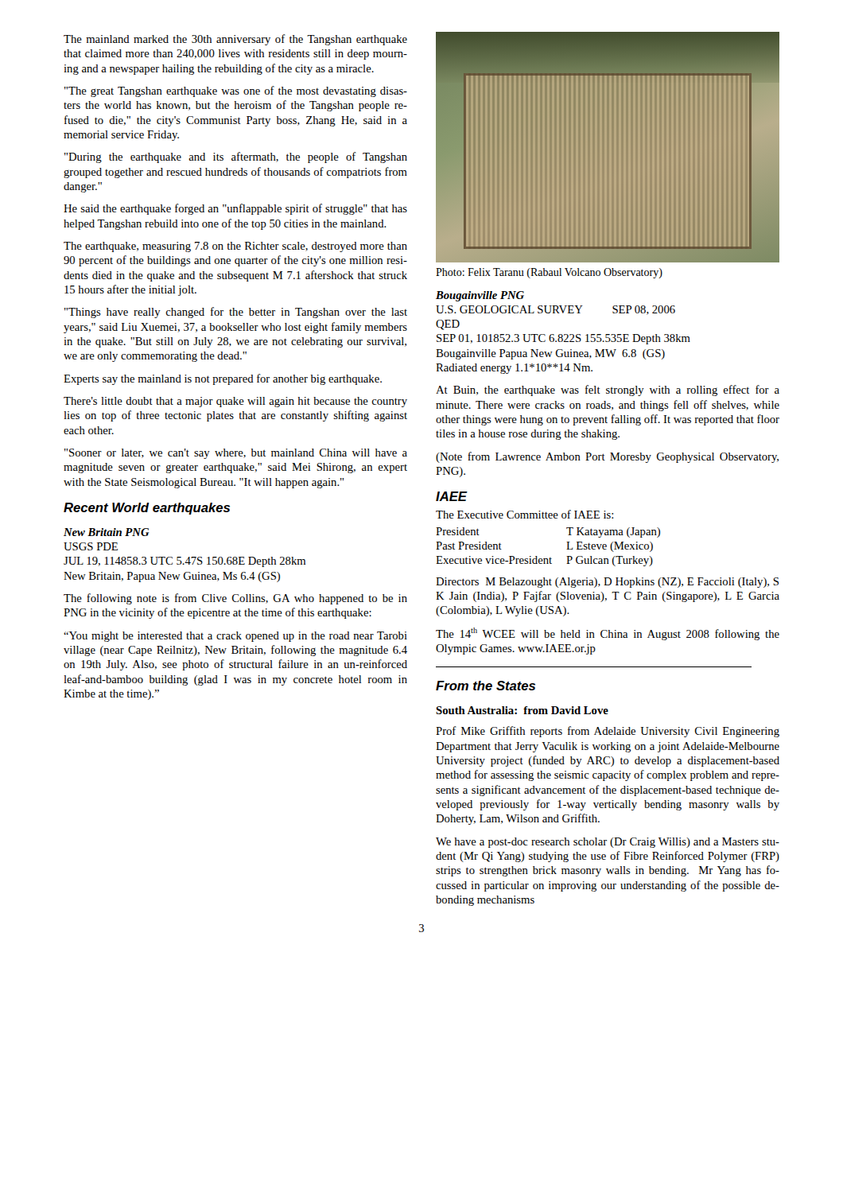The mainland marked the 30th anniversary of the Tangshan earthquake that claimed more than 240,000 lives with residents still in deep mourning and a newspaper hailing the rebuilding of the city as a miracle.
"The great Tangshan earthquake was one of the most devastating disasters the world has known, but the heroism of the Tangshan people refused to die," the city's Communist Party boss, Zhang He, said in a memorial service Friday.
"During the earthquake and its aftermath, the people of Tangshan grouped together and rescued hundreds of thousands of compatriots from danger."
He said the earthquake forged an "unflappable spirit of struggle" that has helped Tangshan rebuild into one of the top 50 cities in the mainland.
The earthquake, measuring 7.8 on the Richter scale, destroyed more than 90 percent of the buildings and one quarter of the city's one million residents died in the quake and the subsequent M 7.1 aftershock that struck 15 hours after the initial jolt.
"Things have really changed for the better in Tangshan over the last years," said Liu Xuemei, 37, a bookseller who lost eight family members in the quake. "But still on July 28, we are not celebrating our survival, we are only commemorating the dead."
Experts say the mainland is not prepared for another big earthquake.
There's little doubt that a major quake will again hit because the country lies on top of three tectonic plates that are constantly shifting against each other.
"Sooner or later, we can't say where, but mainland China will have a magnitude seven or greater earthquake," said Mei Shirong, an expert with the State Seismological Bureau. "It will happen again."
Recent World earthquakes
New Britain PNG
USGS PDE
JUL 19, 114858.3 UTC 5.47S 150.68E Depth 28km
New Britain, Papua New Guinea, Ms 6.4 (GS)
The following note is from Clive Collins, GA who happened to be in PNG in the vicinity of the epicentre at the time of this earthquake:
“You might be interested that a crack opened up in the road near Tarobi village (near Cape Reilnitz), New Britain, following the magnitude 6.4 on 19th July. Also, see photo of structural failure in an un-reinforced leaf-and-bamboo building (glad I was in my concrete hotel room in Kimbe at the time).”
Photo: Felix Taranu (Rabaul Volcano Observatory)
Bougainville PNG
U.S. GEOLOGICAL SURVEY SEP 08, 2006
QED
SEP 01, 101852.3 UTC 6.822S 155.535E Depth 38km
Bougainville Papua New Guinea, MW 6.8 (GS)
Radiated energy 1.1*10**14 Nm.
At Buin, the earthquake was felt strongly with a rolling effect for a minute. There were cracks on roads, and things fell off shelves, while other things were hung on to prevent falling off. It was reported that floor tiles in a house rose during the shaking.
(Note from Lawrence Ambon Port Moresby Geophysical Observatory, PNG).
IAEE
The Executive Committee of IAEE is:
| President | T Katayama (Japan) |
| Past President | L Esteve (Mexico) |
| Executive vice-President | P Gulcan (Turkey) |
Directors M Belazought (Algeria), D Hopkins (NZ), E Faccioli (Italy), S K Jain (India), P Fajfar (Slovenia), T C Pain (Singapore), L E Garcia (Colombia), L Wylie (USA).
The 14th WCEE will be held in China in August 2008 following the Olympic Games. www.IAEE.or.jp
From the States
South Australia: from David Love
Prof Mike Griffith reports from Adelaide University Civil Engineering Department that Jerry Vaculik is working on a joint Adelaide-Melbourne University project (funded by ARC) to develop a displacement-based method for assessing the seismic capacity of complex problem and represents a significant advancement of the displacement-based technique developed previously for 1-way vertically bending masonry walls by Doherty, Lam, Wilson and Griffith.
We have a post-doc research scholar (Dr Craig Willis) and a Masters student (Mr Qi Yang) studying the use of Fibre Reinforced Polymer (FRP) strips to strengthen brick masonry walls in bending. Mr Yang has focussed in particular on improving our understanding of the possible de-bonding mechanisms
3